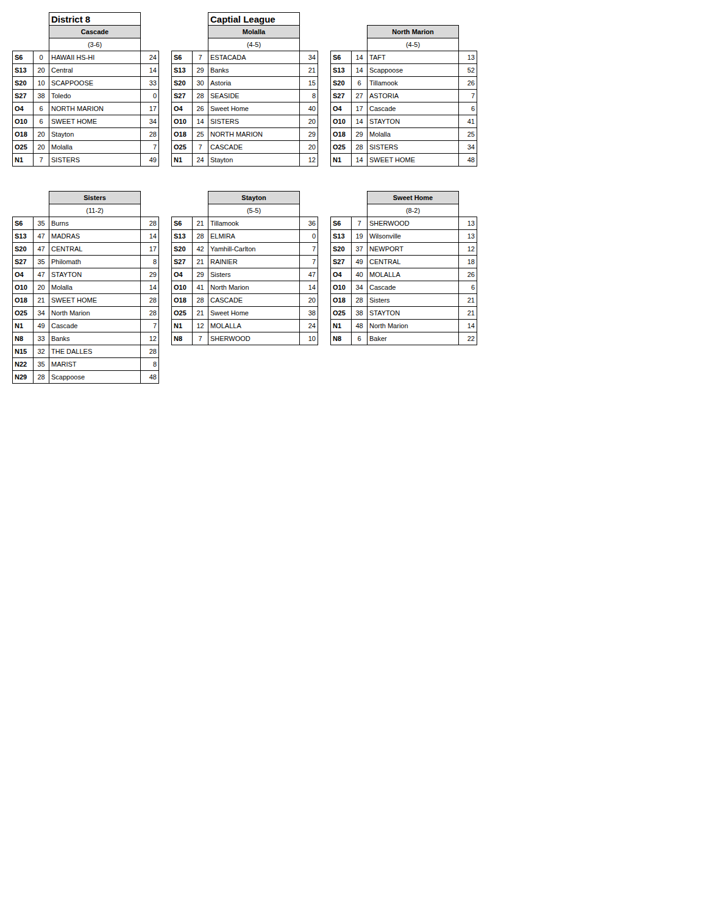| | | District 8 | | | | | Captial League | | | | | | |
| | | Cascade | | | | | Molalla | | | | | North Marion | |
| | | (3-6) | | | | | (4-5) | | | | | (4-5) | |
| S6 | 0 | HAWAII HS-HI | 24 | | S6 | 7 | ESTACADA | 34 | | S6 | 14 | TAFT | 13 |
| S13 | 20 | Central | 14 | | S13 | 29 | Banks | 21 | | S13 | 14 | Scappoose | 52 |
| S20 | 10 | SCAPPOOSE | 33 | | S20 | 30 | Astoria | 15 | | S20 | 6 | Tillamook | 26 |
| S27 | 38 | Toledo | 0 | | S27 | 28 | SEASIDE | 8 | | S27 | 27 | ASTORIA | 7 |
| O4 | 6 | NORTH MARION | 17 | | O4 | 26 | Sweet Home | 40 | | O4 | 17 | Cascade | 6 |
| O10 | 6 | SWEET HOME | 34 | | O10 | 14 | SISTERS | 20 | | O10 | 14 | STAYTON | 41 |
| O18 | 20 | Stayton | 28 | | O18 | 25 | NORTH MARION | 29 | | O18 | 29 | Molalla | 25 |
| O25 | 20 | Molalla | 7 | | O25 | 7 | CASCADE | 20 | | O25 | 28 | SISTERS | 34 |
| N1 | 7 | SISTERS | 49 | | N1 | 24 | Stayton | 12 | | N1 | 14 | SWEET HOME | 48 |
| | | Sisters | | | | | Stayton | | | | | Sweet Home | |
| | | (11-2) | | | | | (5-5) | | | | | (8-2) | |
| S6 | 35 | Burns | 28 | | S6 | 21 | Tillamook | 36 | | S6 | 7 | SHERWOOD | 13 |
| S13 | 47 | MADRAS | 14 | | S13 | 28 | ELMIRA | 0 | | S13 | 19 | Wilsonville | 13 |
| S20 | 47 | CENTRAL | 17 | | S20 | 42 | Yamhill-Carlton | 7 | | S20 | 37 | NEWPORT | 12 |
| S27 | 35 | Philomath | 8 | | S27 | 21 | RAINIER | 7 | | S27 | 49 | CENTRAL | 18 |
| O4 | 47 | STAYTON | 29 | | O4 | 29 | Sisters | 47 | | O4 | 40 | MOLALLA | 26 |
| O10 | 20 | Molalla | 14 | | O10 | 41 | North Marion | 14 | | O10 | 34 | Cascade | 6 |
| O18 | 21 | SWEET HOME | 28 | | O18 | 28 | CASCADE | 20 | | O18 | 28 | Sisters | 21 |
| O25 | 34 | North Marion | 28 | | O25 | 21 | Sweet Home | 38 | | O25 | 38 | STAYTON | 21 |
| N1 | 49 | Cascade | 7 | | N1 | 12 | MOLALLA | 24 | | N1 | 48 | North Marion | 14 |
| N8 | 33 | Banks | 12 | | N8 | 7 | SHERWOOD | 10 | | N8 | 6 | Baker | 22 |
| N15 | 32 | THE DALLES | 28 | | | | | | | | | | |
| N22 | 35 | MARIST | 8 | | | | | | | | | | |
| N29 | 28 | Scappoose | 48 | | | | | | | | | | |